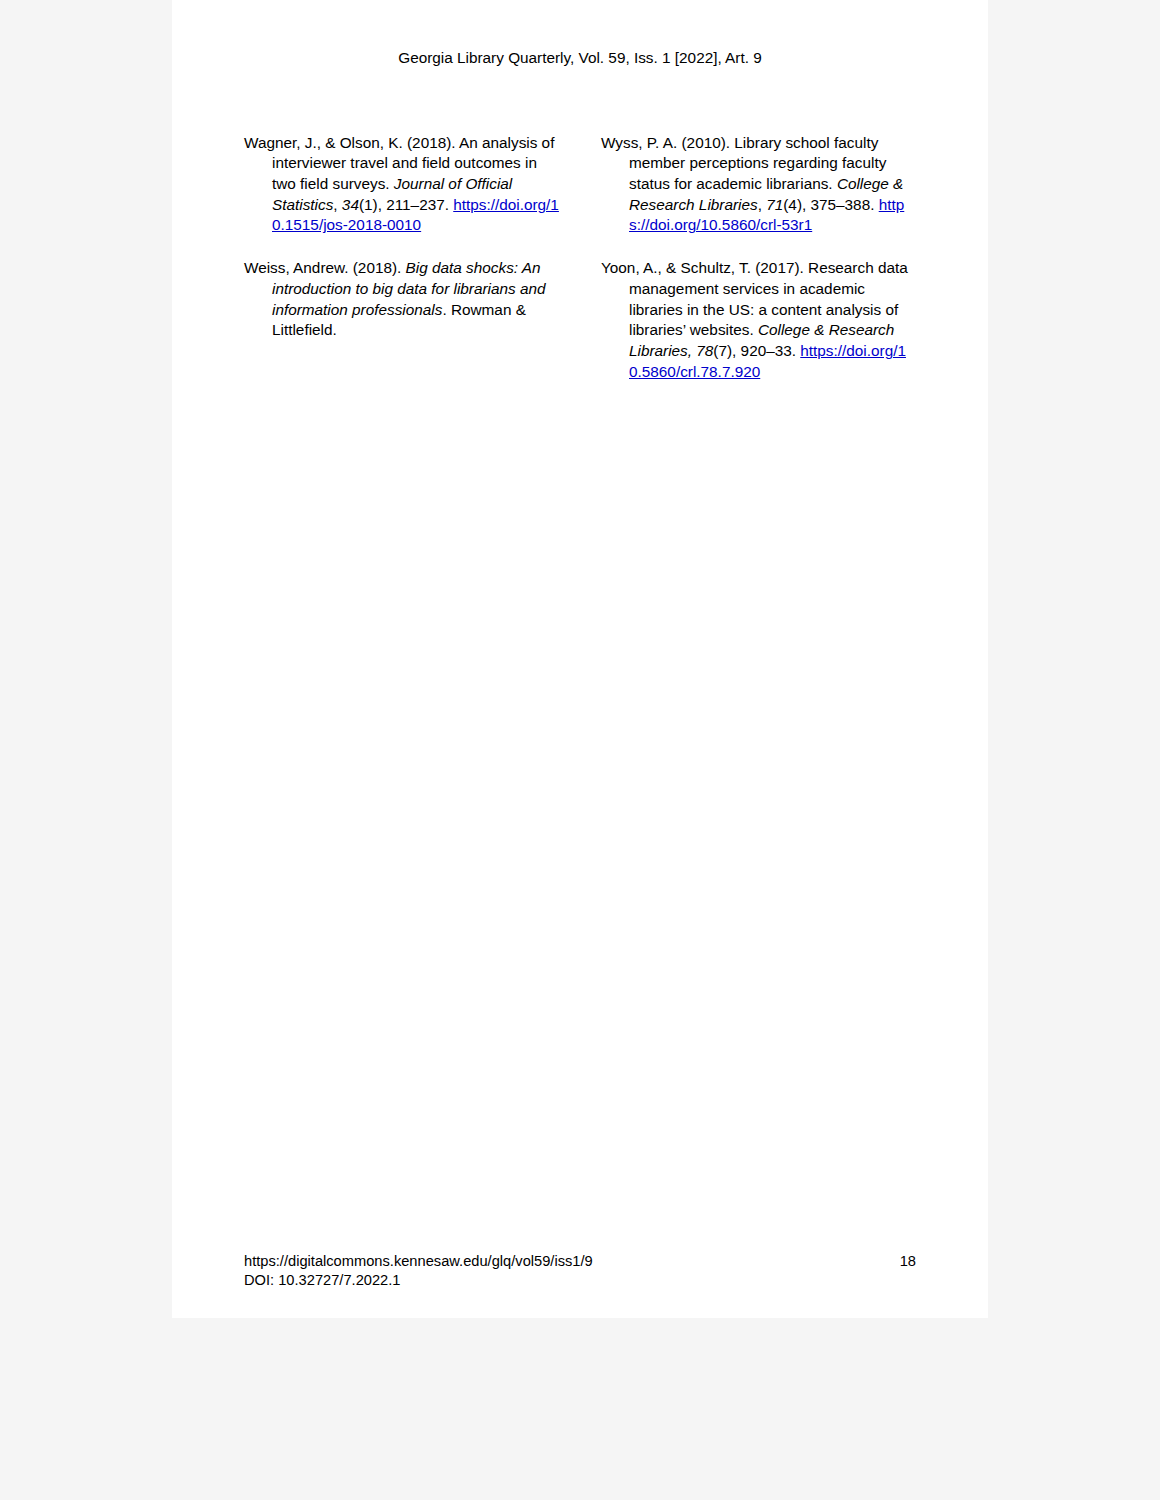Georgia Library Quarterly, Vol. 59, Iss. 1 [2022], Art. 9
Wagner, J., & Olson, K. (2018). An analysis of interviewer travel and field outcomes in two field surveys. Journal of Official Statistics, 34(1), 211–237. https://doi.org/10.1515/jos-2018-0010
Weiss, Andrew. (2018). Big data shocks: An introduction to big data for librarians and information professionals. Rowman & Littlefield.
Wyss, P. A. (2010). Library school faculty member perceptions regarding faculty status for academic librarians. College & Research Libraries, 71(4), 375–388. https://doi.org/10.5860/crl-53r1
Yoon, A., & Schultz, T. (2017). Research data management services in academic libraries in the US: a content analysis of libraries’ websites. College & Research Libraries, 78(7), 920–33. https://doi.org/10.5860/crl.78.7.920
https://digitalcommons.kennesaw.edu/glq/vol59/iss1/9
DOI: 10.32727/7.2022.1
18